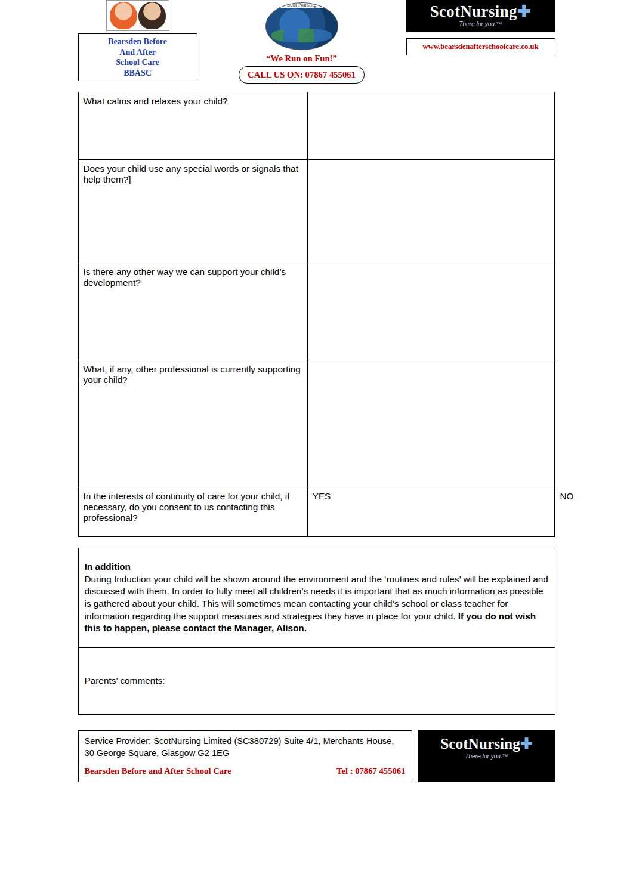Bearsden Before
And After
School Care
BBASC
“We Run on Fun!”
CALL US ON: 07867 455061
ScotNursing✚
There for you.™
www.bearsdenafterschoolcare.co.uk
| What calms and relaxes your child? | |
| Does your child use any special words or signals that help them?] | |
| Is there any other way we can support your child’s development? | |
| What, if any, other professional is currently supporting your child? | |
| In the interests of continuity of care for your child, if necessary, do you consent to us contacting this professional? | YES | NO |
| In addition During Induction your child will be shown around the environment and the ‘routines and rules’ will be explained and discussed with them. In order to fully meet all children’s needs it is important that as much information as possible is gathered about your child. This will sometimes mean contacting your child’s school or class teacher for information regarding the support measures and strategies they have in place for your child. If you do not wish this to happen, please contact the Manager, Alison. |
| Parents’ comments: |
Service Provider: ScotNursing Limited (SC380729) Suite 4/1, Merchants House, 30 George Square, Glasgow G2 1EG
Bearsden Before and After School Care Tel : 07867 455061
ScotNursing✚
There for you.™